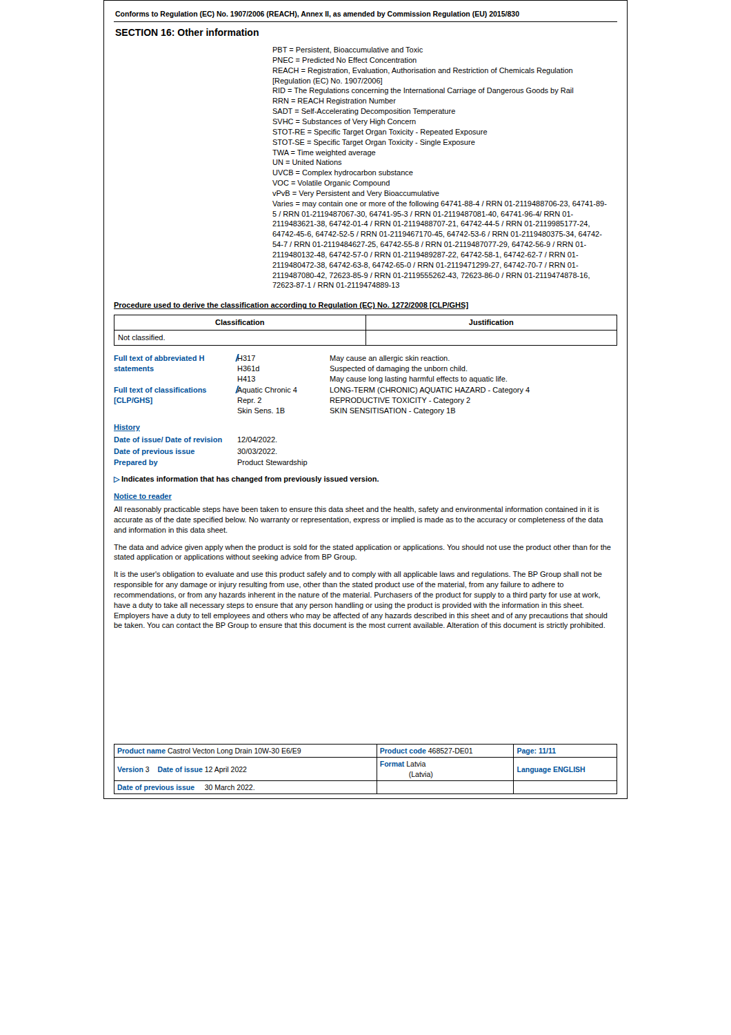Conforms to Regulation (EC) No. 1907/2006 (REACH), Annex II, as amended by Commission Regulation (EU) 2015/830
SECTION 16: Other information
PBT = Persistent, Bioaccumulative and Toxic
PNEC = Predicted No Effect Concentration
REACH = Registration, Evaluation, Authorisation and Restriction of Chemicals Regulation [Regulation (EC) No. 1907/2006]
RID = The Regulations concerning the International Carriage of Dangerous Goods by Rail
RRN = REACH Registration Number
SADT = Self-Accelerating Decomposition Temperature
SVHC = Substances of Very High Concern
STOT-RE = Specific Target Organ Toxicity - Repeated Exposure
STOT-SE = Specific Target Organ Toxicity - Single Exposure
TWA = Time weighted average
UN = United Nations
UVCB = Complex hydrocarbon substance
VOC = Volatile Organic Compound
vPvB = Very Persistent and Very Bioaccumulative
Varies = may contain one or more of the following 64741-88-4 / RRN 01-2119488706-23, 64741-89-5 / RRN 01-2119487067-30, 64741-95-3 / RRN 01-2119487081-40, 64741-96-4/ RRN 01-2119483621-38, 64742-01-4 / RRN 01-2119488707-21, 64742-44-5 / RRN 01-2119985177-24, 64742-45-6, 64742-52-5 / RRN 01-2119467170-45, 64742-53-6 / RRN 01-2119480375-34, 64742-54-7 / RRN 01-2119484627-25, 64742-55-8 / RRN 01-2119487077-29, 64742-56-9 / RRN 01-2119480132-48, 64742-57-0 / RRN 01-2119489287-22, 64742-58-1, 64742-62-7 / RRN 01-2119480472-38, 64742-63-8, 64742-65-0 / RRN 01-2119471299-27, 64742-70-7 / RRN 01-2119487080-42, 72623-85-9 / RRN 01-2119555262-43, 72623-86-0 / RRN 01-2119474878-16, 72623-87-1 / RRN 01-2119474889-13
Procedure used to derive the classification according to Regulation (EC) No. 1272/2008 [CLP/GHS]
| Classification | Justification |
| --- | --- |
| Not classified. | |
| Full text of abbreviated H statements | H317 H361d H413 | May cause an allergic skin reaction. Suspected of damaging the unborn child. May cause long lasting harmful effects to aquatic life. |
| Full text of classifications [CLP/GHS] | Aquatic Chronic 4 Repr. 2 Skin Sens. 1B | LONG-TERM (CHRONIC) AQUATIC HAZARD - Category 4 REPRODUCTIVE TOXICITY - Category 2 SKIN SENSITISATION - Category 1B |
History
| Date of issue/ Date of revision | 12/04/2022. |
| Date of previous issue | 30/03/2022. |
| Prepared by | Product Stewardship |
▷ Indicates information that has changed from previously issued version.
Notice to reader
All reasonably practicable steps have been taken to ensure this data sheet and the health, safety and environmental information contained in it is accurate as of the date specified below. No warranty or representation, express or implied is made as to the accuracy or completeness of the data and information in this data sheet.
The data and advice given apply when the product is sold for the stated application or applications. You should not use the product other than for the stated application or applications without seeking advice from BP Group.
It is the user's obligation to evaluate and use this product safely and to comply with all applicable laws and regulations. The BP Group shall not be responsible for any damage or injury resulting from use, other than the stated product use of the material, from any failure to adhere to recommendations, or from any hazards inherent in the nature of the material. Purchasers of the product for supply to a third party for use at work, have a duty to take all necessary steps to ensure that any person handling or using the product is provided with the information in this sheet. Employers have a duty to tell employees and others who may be affected of any hazards described in this sheet and of any precautions that should be taken. You can contact the BP Group to ensure that this document is the most current available. Alteration of this document is strictly prohibited.
| Product name Castrol Vecton Long Drain 10W-30 E6/E9 | Product code 468527-DE01 | Page: 11/11 |
| Version 3 Date of issue 12 April 2022 | Format Latvia (Latvia) | Language ENGLISH |
| Date of previous issue 30 March 2022. | | |